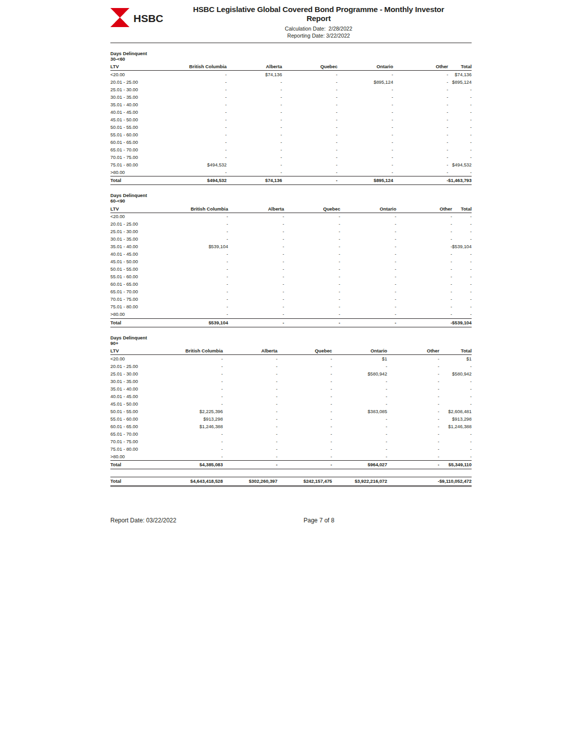HSBC
HSBC Legislative Global Covered Bond Programme - Monthly Investor Report
Calculation Date: 2/28/2022
Reporting Date: 3/22/2022
Days Delinquent
30-<60
| LTV | British Columbia | Alberta | Quebec | Ontario | Other | Total |
| --- | --- | --- | --- | --- | --- | --- |
| <20.00 | - | $74,136 | - | - | - | $74,136 |
| 20.01 - 25.00 | - | - | - | $895,124 | - | $895,124 |
| 25.01 - 30.00 | - | - | - | - | - | - |
| 30.01 - 35.00 | - | - | - | - | - | - |
| 35.01 - 40.00 | - | - | - | - | - | - |
| 40.01 - 45.00 | - | - | - | - | - | - |
| 45.01 - 50.00 | - | - | - | - | - | - |
| 50.01 - 55.00 | - | - | - | - | - | - |
| 55.01 - 60.00 | - | - | - | - | - | - |
| 60.01 - 65.00 | - | - | - | - | - | - |
| 65.01 - 70.00 | - | - | - | - | - | - |
| 70.01 - 75.00 | - | - | - | - | - | - |
| 75.01 - 80.00 | $494,532 | - | - | - | - | $494,532 |
| >80.00 | - | - | - | - | - | - |
| Total | $494,532 | $74,136 | - | $895,124 | - | $1,463,793 |
Days Delinquent
60-<90
| LTV | British Columbia | Alberta | Quebec | Ontario | Other | Total |
| --- | --- | --- | --- | --- | --- | --- |
| <20.00 | - | - | - | - | - | - |
| 20.01 - 25.00 | - | - | - | - | - | - |
| 25.01 - 30.00 | - | - | - | - | - | - |
| 30.01 - 35.00 | - | - | - | - | - | - |
| 35.01 - 40.00 | $539,104 | - | - | - | - | $539,104 |
| 40.01 - 45.00 | - | - | - | - | - | - |
| 45.01 - 50.00 | - | - | - | - | - | - |
| 50.01 - 55.00 | - | - | - | - | - | - |
| 55.01 - 60.00 | - | - | - | - | - | - |
| 60.01 - 65.00 | - | - | - | - | - | - |
| 65.01 - 70.00 | - | - | - | - | - | - |
| 70.01 - 75.00 | - | - | - | - | - | - |
| 75.01 - 80.00 | - | - | - | - | - | - |
| >80.00 | - | - | - | - | - | - |
| Total | $539,104 | - | - | - | - | $539,104 |
Days Delinquent
90+
| LTV | British Columbia | Alberta | Quebec | Ontario | Other | Total |
| --- | --- | --- | --- | --- | --- | --- |
| <20.00 | - | - | - | $1 | - | $1 |
| 20.01 - 25.00 | - | - | - | - | - | - |
| 25.01 - 30.00 | - | - | - | $580,942 | - | $580,942 |
| 30.01 - 35.00 | - | - | - | - | - | - |
| 35.01 - 40.00 | - | - | - | - | - | - |
| 40.01 - 45.00 | - | - | - | - | - | - |
| 45.01 - 50.00 | - | - | - | - | - | - |
| 50.01 - 55.00 | $2,225,396 | - | - | $383,085 | - | $2,608,481 |
| 55.01 - 60.00 | $913,298 | - | - | - | - | $913,298 |
| 60.01 - 65.00 | $1,246,388 | - | - | - | - | $1,246,388 |
| 65.01 - 70.00 | - | - | - | - | - | - |
| 70.01 - 75.00 | - | - | - | - | - | - |
| 75.01 - 80.00 | - | - | - | - | - | - |
| >80.00 | - | - | - | - | - | - |
| Total | $4,385,083 | - | - | $964,027 | - | $5,349,110 |
| Total | $4,643,418,528 | $302,260,397 | $242,157,475 | $3,922,216,072 | - | $9,110,052,472 |
Report Date: 03/22/2022
Page 7 of 8